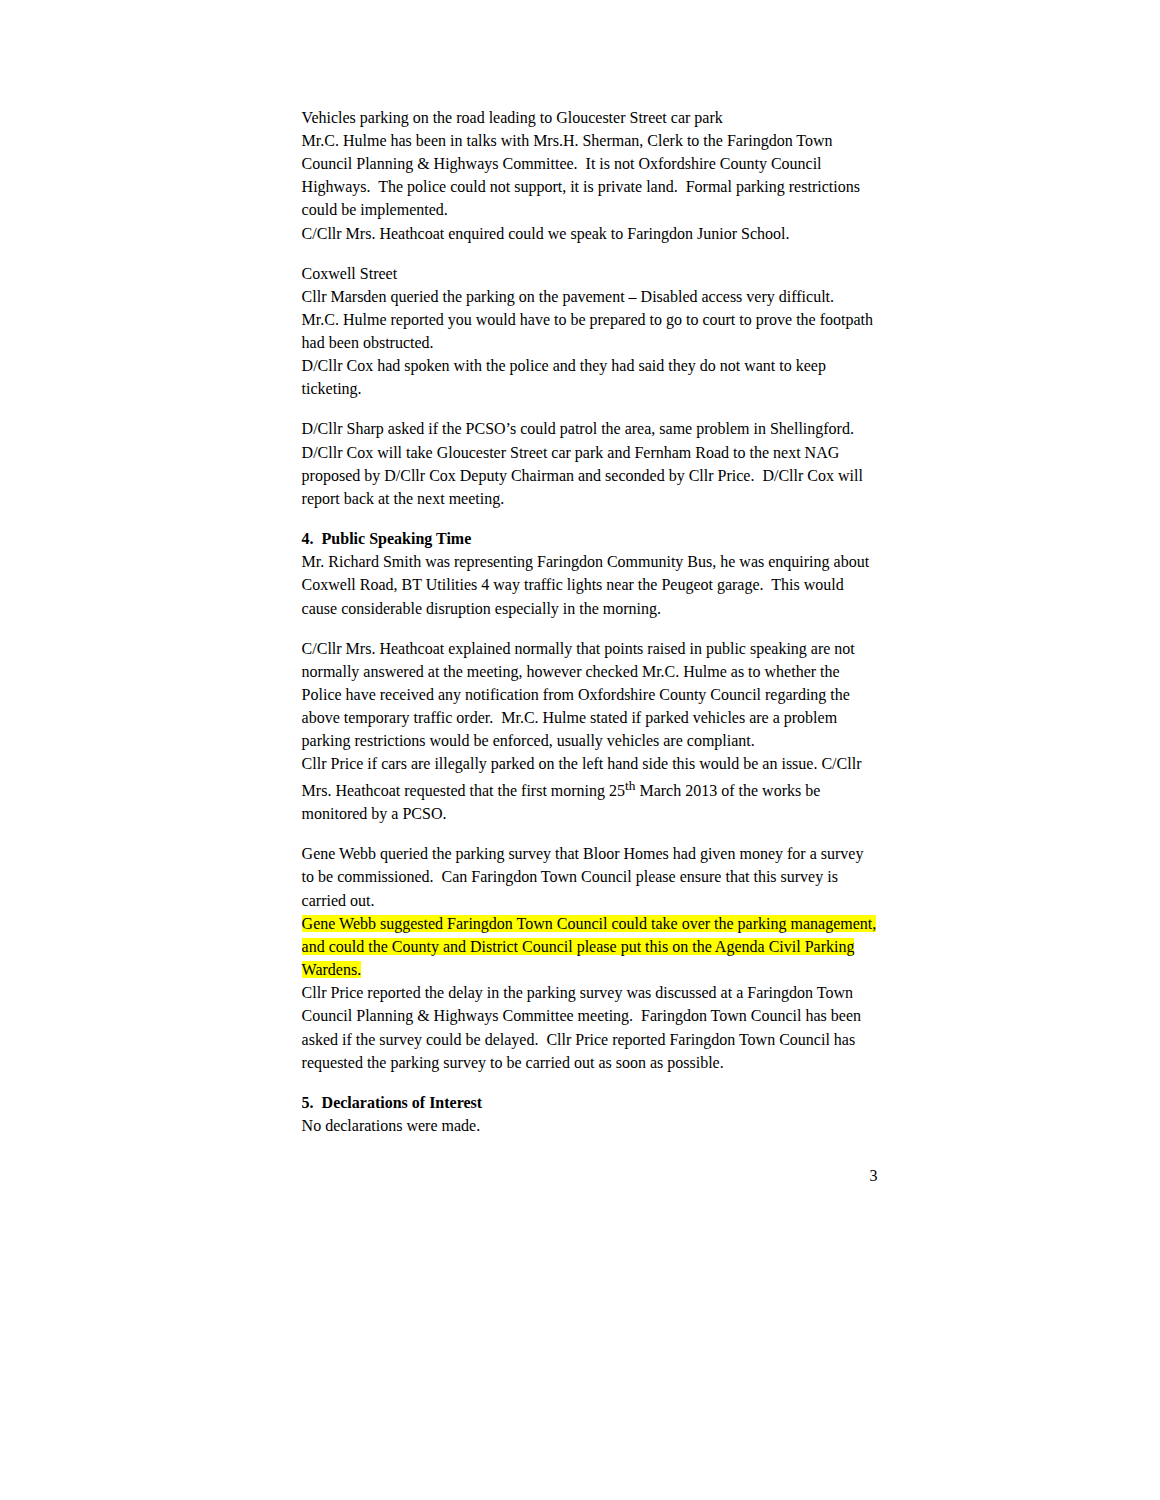Vehicles parking on the road leading to Gloucester Street car park
Mr.C. Hulme has been in talks with Mrs.H. Sherman, Clerk to the Faringdon Town Council Planning & Highways Committee. It is not Oxfordshire County Council Highways. The police could not support, it is private land. Formal parking restrictions could be implemented.
C/Cllr Mrs. Heathcoat enquired could we speak to Faringdon Junior School.
Coxwell Street
Cllr Marsden queried the parking on the pavement – Disabled access very difficult.
Mr.C. Hulme reported you would have to be prepared to go to court to prove the footpath had been obstructed.
D/Cllr Cox had spoken with the police and they had said they do not want to keep ticketing.
D/Cllr Sharp asked if the PCSO’s could patrol the area, same problem in Shellingford.
D/Cllr Cox will take Gloucester Street car park and Fernham Road to the next NAG proposed by D/Cllr Cox Deputy Chairman and seconded by Cllr Price. D/Cllr Cox will report back at the next meeting.
4. Public Speaking Time
Mr. Richard Smith was representing Faringdon Community Bus, he was enquiring about Coxwell Road, BT Utilities 4 way traffic lights near the Peugeot garage. This would cause considerable disruption especially in the morning.
C/Cllr Mrs. Heathcoat explained normally that points raised in public speaking are not normally answered at the meeting, however checked Mr.C. Hulme as to whether the Police have received any notification from Oxfordshire County Council regarding the above temporary traffic order. Mr.C. Hulme stated if parked vehicles are a problem parking restrictions would be enforced, usually vehicles are compliant.
Cllr Price if cars are illegally parked on the left hand side this would be an issue. C/Cllr Mrs. Heathcoat requested that the first morning 25th March 2013 of the works be monitored by a PCSO.
Gene Webb queried the parking survey that Bloor Homes had given money for a survey to be commissioned. Can Faringdon Town Council please ensure that this survey is carried out.
Gene Webb suggested Faringdon Town Council could take over the parking management, and could the County and District Council please put this on the Agenda Civil Parking Wardens.
Cllr Price reported the delay in the parking survey was discussed at a Faringdon Town Council Planning & Highways Committee meeting. Faringdon Town Council has been asked if the survey could be delayed. Cllr Price reported Faringdon Town Council has requested the parking survey to be carried out as soon as possible.
5. Declarations of Interest
No declarations were made.
3